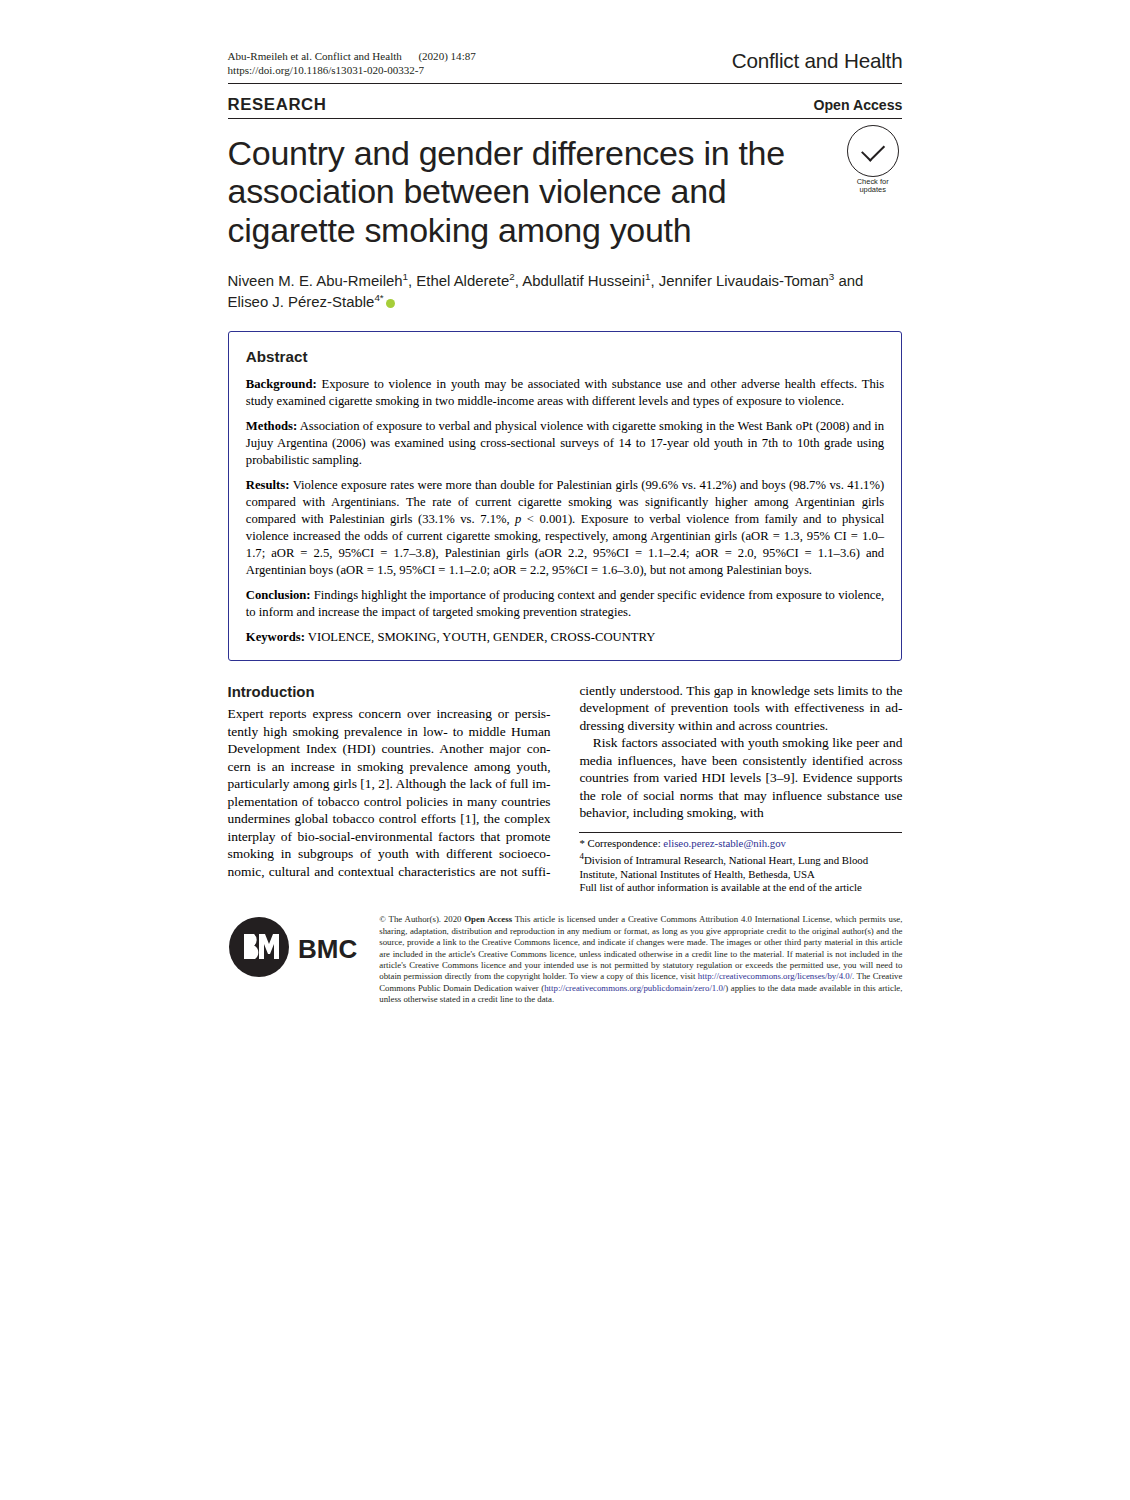Abu-Rmeileh et al. Conflict and Health (2020) 14:87 https://doi.org/10.1186/s13031-020-00332-7
Conflict and Health
RESEARCH
Open Access
Check for
updates
Country and gender differences in the association between violence and cigarette smoking among youth
Niveen M. E. Abu-Rmeileh1, Ethel Alderete2, Abdullatif Husseini1, Jennifer Livaudais-Toman3 and
Eliseo J. Pérez-Stable4*
Abstract
Background: Exposure to violence in youth may be associated with substance use and other adverse health effects. This study examined cigarette smoking in two middle-income areas with different levels and types of exposure to violence.
Methods: Association of exposure to verbal and physical violence with cigarette smoking in the West Bank oPt (2008) and in Jujuy Argentina (2006) was examined using cross-sectional surveys of 14 to 17-year old youth in 7th to 10th grade using probabilistic sampling.
Results: Violence exposure rates were more than double for Palestinian girls (99.6% vs. 41.2%) and boys (98.7% vs. 41.1%) compared with Argentinians. The rate of current cigarette smoking was significantly higher among Argentinian girls compared with Palestinian girls (33.1% vs. 7.1%, p < 0.001). Exposure to verbal violence from family and to physical violence increased the odds of current cigarette smoking, respectively, among Argentinian girls (aOR = 1.3, 95% CI = 1.0–1.7; aOR = 2.5, 95%CI = 1.7–3.8), Palestinian girls (aOR 2.2, 95%CI = 1.1–2.4; aOR = 2.0, 95%CI = 1.1–3.6) and Argentinian boys (aOR = 1.5, 95%CI = 1.1–2.0; aOR = 2.2, 95%CI = 1.6–3.0), but not among Palestinian boys.
Conclusion: Findings highlight the importance of producing context and gender specific evidence from exposure to violence, to inform and increase the impact of targeted smoking prevention strategies.
Keywords: VIOLENCE, SMOKING, YOUTH, GENDER, CROSS-COUNTRY
Introduction
Expert reports express concern over increasing or persistently high smoking prevalence in low- to middle Human Development Index (HDI) countries. Another major concern is an increase in smoking prevalence among youth, particularly among girls [1, 2]. Although the lack of full implementation of tobacco control policies in many countries undermines global tobacco control efforts [1], the complex interplay of bio-social-environmental factors that promote smoking in subgroups of youth with different socioeconomic, cultural and contextual characteristics are not sufficiently understood. This gap in knowledge sets limits to the development of prevention tools with effectiveness in addressing diversity within and across countries.
Risk factors associated with youth smoking like peer and media influences, have been consistently identified across countries from varied HDI levels [3–9]. Evidence supports the role of social norms that may influence substance use behavior, including smoking, with
* Correspondence: eliseo.perez-stable@nih.gov
4Division of Intramural Research, National Heart, Lung and Blood Institute, National Institutes of Health, Bethesda, USA
Full list of author information is available at the end of the article
BMC
© The Author(s). 2020 Open Access This article is licensed under a Creative Commons Attribution 4.0 International License, which permits use, sharing, adaptation, distribution and reproduction in any medium or format, as long as you give appropriate credit to the original author(s) and the source, provide a link to the Creative Commons licence, and indicate if changes were made. The images or other third party material in this article are included in the article's Creative Commons licence, unless indicated otherwise in a credit line to the material. If material is not included in the article's Creative Commons licence and your intended use is not permitted by statutory regulation or exceeds the permitted use, you will need to obtain permission directly from the copyright holder. To view a copy of this licence, visit http://creativecommons.org/licenses/by/4.0/. The Creative Commons Public Domain Dedication waiver (http://creativecommons.org/publicdomain/zero/1.0/) applies to the data made available in this article, unless otherwise stated in a credit line to the data.